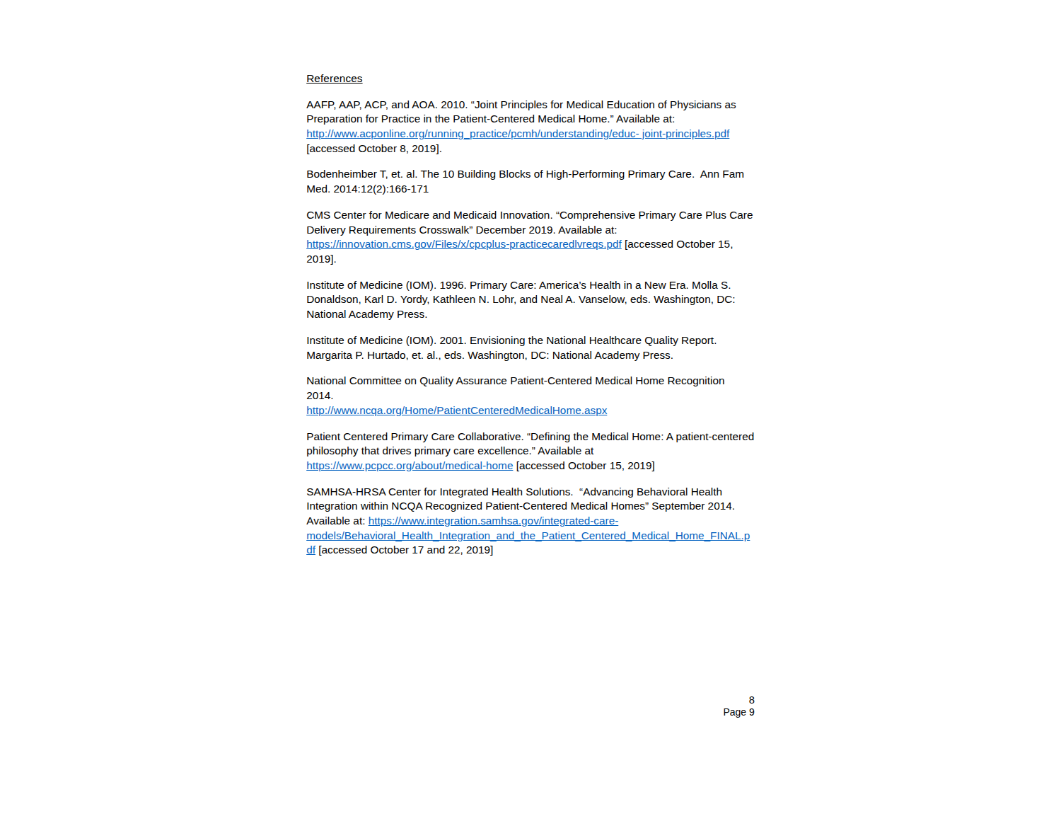References
AAFP, AAP, ACP, and AOA. 2010. “Joint Principles for Medical Education of Physicians as Preparation for Practice in the Patient-Centered Medical Home.” Available at: http://www.acponline.org/running_practice/pcmh/understanding/educ- joint-principles.pdf [accessed October 8, 2019].
Bodenheimber T, et. al. The 10 Building Blocks of High-Performing Primary Care. Ann Fam Med. 2014:12(2):166-171
CMS Center for Medicare and Medicaid Innovation. “Comprehensive Primary Care Plus Care Delivery Requirements Crosswalk” December 2019. Available at: https://innovation.cms.gov/Files/x/cpcplus-practicecaredlvreqs.pdf [accessed October 15, 2019].
Institute of Medicine (IOM). 1996. Primary Care: America’s Health in a New Era. Molla S. Donaldson, Karl D. Yordy, Kathleen N. Lohr, and Neal A. Vanselow, eds. Washington, DC: National Academy Press.
Institute of Medicine (IOM). 2001. Envisioning the National Healthcare Quality Report. Margarita P. Hurtado, et. al., eds. Washington, DC: National Academy Press.
National Committee on Quality Assurance Patient-Centered Medical Home Recognition 2014.
http://www.ncqa.org/Home/PatientCenteredMedicalHome.aspx
Patient Centered Primary Care Collaborative. “Defining the Medical Home: A patient-centered philosophy that drives primary care excellence.” Available at https://www.pcpcc.org/about/medical-home [accessed October 15, 2019]
SAMHSA-HRSA Center for Integrated Health Solutions. “Advancing Behavioral Health Integration within NCQA Recognized Patient-Centered Medical Homes” September 2014. Available at: https://www.integration.samhsa.gov/integrated-care-models/Behavioral_Health_Integration_and_the_Patient_Centered_Medical_Home_FINAL.pdf [accessed October 17 and 22, 2019]
8 Page 9